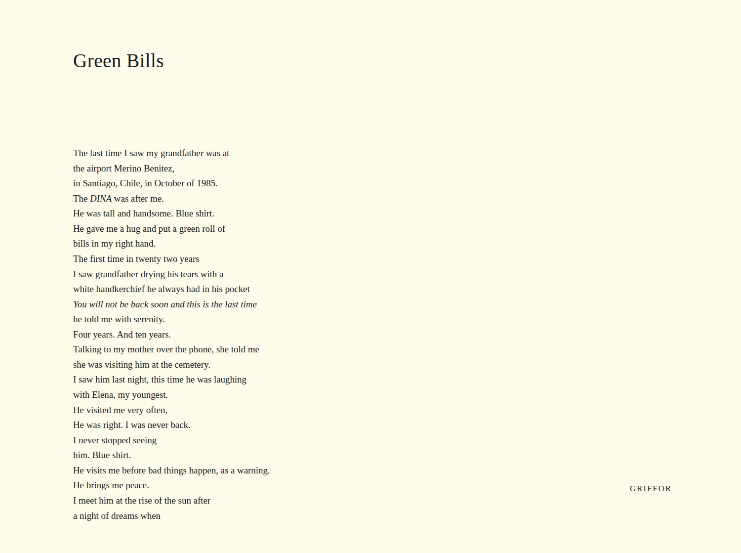Green Bills
The last time I saw my grandfather was at
the airport Merino Benitez,
in Santiago, Chile, in October of 1985.
The DINA was after me.
He was tall and handsome. Blue shirt.
He gave me a hug and put a green roll of
bills in my right hand.
The first time in twenty two years
I saw grandfather drying his tears with a
white handkerchief he always had in his pocket
You will not be back soon and this is the last time
he told me with serenity.
Four years. And ten years.
Talking to my mother over the phone, she told me
she was visiting him at the cemetery.
I saw him last night, this time he was laughing
with Elena, my youngest.
He visited me very often,
He was right. I was never back.
I never stopped seeing
him. Blue shirt.
He visits me before bad things happen, as a warning.
He brings me peace.
I meet him at the rise of the sun after
a night of dreams when
GRIFFOR